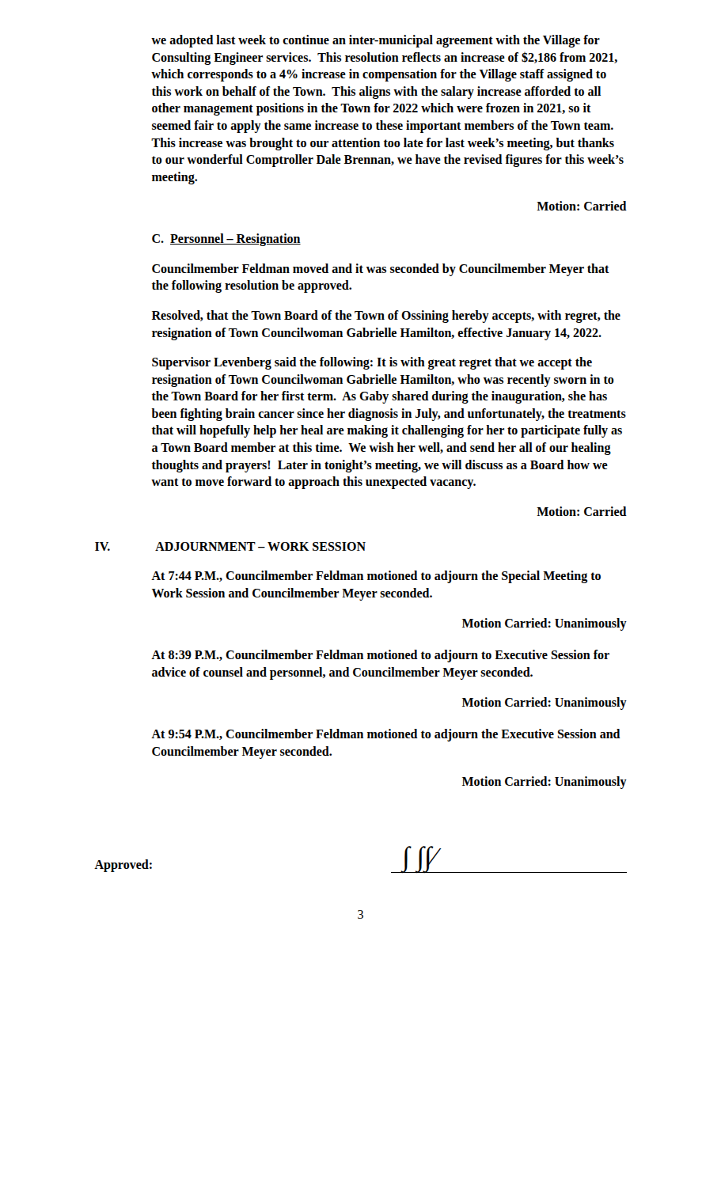we adopted last week to continue an inter-municipal agreement with the Village for Consulting Engineer services. This resolution reflects an increase of $2,186 from 2021, which corresponds to a 4% increase in compensation for the Village staff assigned to this work on behalf of the Town. This aligns with the salary increase afforded to all other management positions in the Town for 2022 which were frozen in 2021, so it seemed fair to apply the same increase to these important members of the Town team. This increase was brought to our attention too late for last week’s meeting, but thanks to our wonderful Comptroller Dale Brennan, we have the revised figures for this week’s meeting.
Motion: Carried
C. Personnel – Resignation
Councilmember Feldman moved and it was seconded by Councilmember Meyer that the following resolution be approved.
Resolved, that the Town Board of the Town of Ossining hereby accepts, with regret, the resignation of Town Councilwoman Gabrielle Hamilton, effective January 14, 2022.
Supervisor Levenberg said the following: It is with great regret that we accept the resignation of Town Councilwoman Gabrielle Hamilton, who was recently sworn in to the Town Board for her first term. As Gaby shared during the inauguration, she has been fighting brain cancer since her diagnosis in July, and unfortunately, the treatments that will hopefully help her heal are making it challenging for her to participate fully as a Town Board member at this time. We wish her well, and send her all of our healing thoughts and prayers! Later in tonight’s meeting, we will discuss as a Board how we want to move forward to approach this unexpected vacancy.
Motion: Carried
IV. ADJOURNMENT – WORK SESSION
At 7:44 P.M., Councilmember Feldman motioned to adjourn the Special Meeting to Work Session and Councilmember Meyer seconded.
Motion Carried: Unanimously
At 8:39 P.M., Councilmember Feldman motioned to adjourn to Executive Session for advice of counsel and personnel, and Councilmember Meyer seconded.
Motion Carried: Unanimously
At 9:54 P.M., Councilmember Feldman motioned to adjourn the Executive Session and Councilmember Meyer seconded.
Motion Carried: Unanimously
Approved: ∫ ∫∫⁄
3